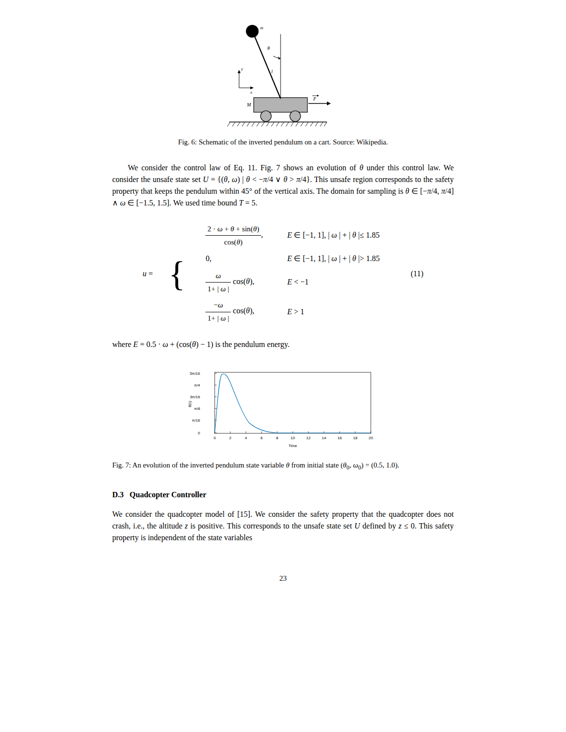m θ l y x M F
Fig. 6: Schematic of the inverted pendulum on a cart. Source: Wikipedia.
We consider the control law of Eq. 11. Fig. 7 shows an evolution of θ under this control law. We consider the unsafe state set U = {(θ, ω) | θ < −π/4 ∨ θ > π/4}. This unsafe region corresponds to the safety property that keeps the pendulum within 45° of the vertical axis. The domain for sampling is θ ∈ [−π/4, π/4] ∧ ω ∈ [−1.5, 1.5]. We used time bound T = 5.
u =
{
| 2 · ω + θ + sin( θ ) cos( θ ) , | E ∈ [−1, 1], / ω / + / θ /≤ 1.85 |
| 0, | E ∈ [−1, 1], / ω / + / θ /> 1.85 |
| ω 1+ / ω / cos( θ ), | E < −1 |
| − ω 1+ / ω / cos( θ ), | E > 1 |
(11)
where E = 0.5 · ω + (cos(θ) − 1) is the pendulum energy.
5π/16 π/4 3π/16 π/8 π/16 0 θ(t) 0 2 4 6 8 10 12 14 16 18 20 Time
Fig. 7: An evolution of the inverted pendulum state variable θ from initial state (θ0, ω0) = (0.5, 1.0).
D.3 Quadcopter Controller
We consider the quadcopter model of [15]. We consider the safety property that the quadcopter does not crash, i.e., the altitude z is positive. This corresponds to the unsafe state set U defined by z ≤ 0. This safety property is independent of the state variables
23